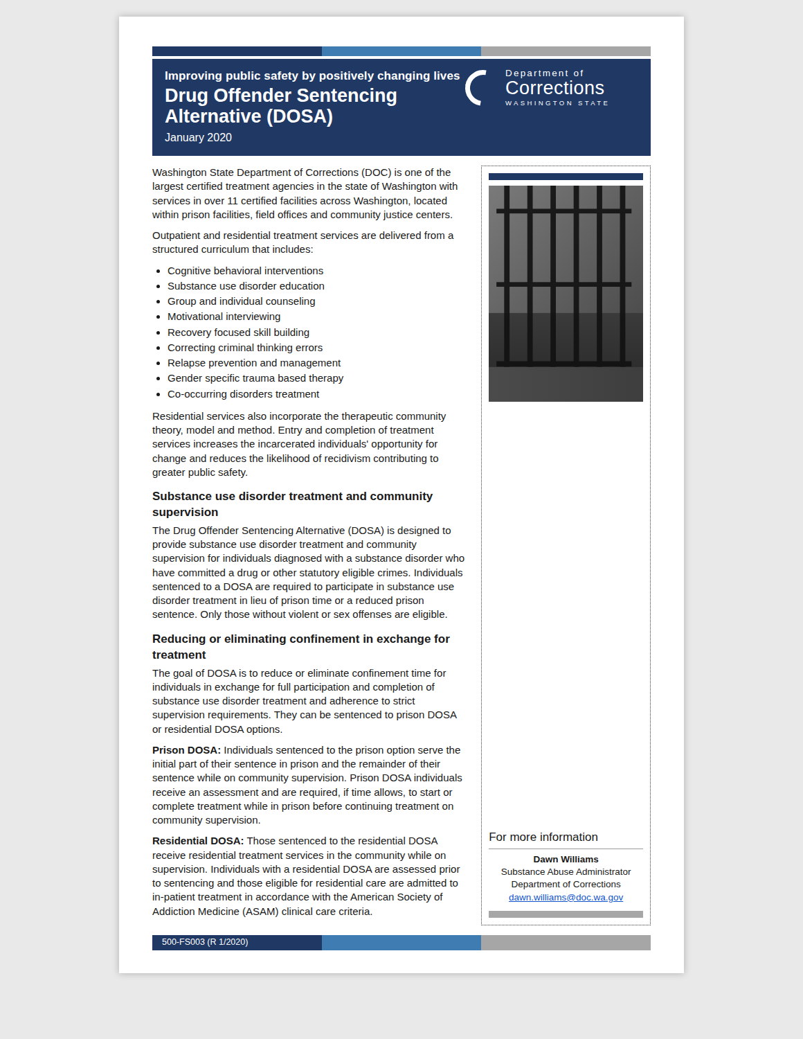Improving public safety by positively changing lives
Drug Offender Sentencing Alternative (DOSA)
January 2020
Department of
Corrections
WASHINGTON STATE
Washington State Department of Corrections (DOC) is one of the largest certified treatment agencies in the state of Washington with services in over 11 certified facilities across Washington, located within prison facilities, field offices and community justice centers.
Outpatient and residential treatment services are delivered from a structured curriculum that includes:
Cognitive behavioral interventions
Substance use disorder education
Group and individual counseling
Motivational interviewing
Recovery focused skill building
Correcting criminal thinking errors
Relapse prevention and management
Gender specific trauma based therapy
Co-occurring disorders treatment
Residential services also incorporate the therapeutic community theory, model and method. Entry and completion of treatment services increases the incarcerated individuals' opportunity for change and reduces the likelihood of recidivism contributing to greater public safety.
Substance use disorder treatment and community supervision
The Drug Offender Sentencing Alternative (DOSA) is designed to provide substance use disorder treatment and community supervision for individuals diagnosed with a substance disorder who have committed a drug or other statutory eligible crimes. Individuals sentenced to a DOSA are required to participate in substance use disorder treatment in lieu of prison time or a reduced prison sentence. Only those without violent or sex offenses are eligible.
Reducing or eliminating confinement in exchange for treatment
The goal of DOSA is to reduce or eliminate confinement time for individuals in exchange for full participation and completion of substance use disorder treatment and adherence to strict supervision requirements. They can be sentenced to prison DOSA or residential DOSA options.
Prison DOSA: Individuals sentenced to the prison option serve the initial part of their sentence in prison and the remainder of their sentence while on community supervision. Prison DOSA individuals receive an assessment and are required, if time allows, to start or complete treatment while in prison before continuing treatment on community supervision.
Residential DOSA: Those sentenced to the residential DOSA receive residential treatment services in the community while on supervision. Individuals with a residential DOSA are assessed prior to sentencing and those eligible for residential care are admitted to in-patient treatment in accordance with the American Society of Addiction Medicine (ASAM) clinical care criteria.
For more information
Dawn Williams Substance Abuse Administrator
Department of Corrections
dawn.williams@doc.wa.gov
500-FS003 (R 1/2020)